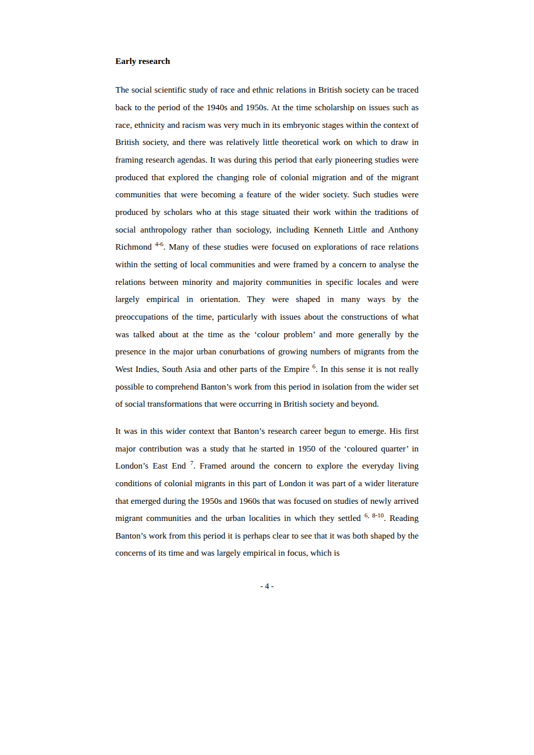Early research
The social scientific study of race and ethnic relations in British society can be traced back to the period of the 1940s and 1950s. At the time scholarship on issues such as race, ethnicity and racism was very much in its embryonic stages within the context of British society, and there was relatively little theoretical work on which to draw in framing research agendas. It was during this period that early pioneering studies were produced that explored the changing role of colonial migration and of the migrant communities that were becoming a feature of the wider society. Such studies were produced by scholars who at this stage situated their work within the traditions of social anthropology rather than sociology, including Kenneth Little and Anthony Richmond 4-6. Many of these studies were focused on explorations of race relations within the setting of local communities and were framed by a concern to analyse the relations between minority and majority communities in specific locales and were largely empirical in orientation. They were shaped in many ways by the preoccupations of the time, particularly with issues about the constructions of what was talked about at the time as the ‘colour problem’ and more generally by the presence in the major urban conurbations of growing numbers of migrants from the West Indies, South Asia and other parts of the Empire 6. In this sense it is not really possible to comprehend Banton’s work from this period in isolation from the wider set of social transformations that were occurring in British society and beyond.
It was in this wider context that Banton’s research career begun to emerge. His first major contribution was a study that he started in 1950 of the ‘coloured quarter’ in London’s East End 7. Framed around the concern to explore the everyday living conditions of colonial migrants in this part of London it was part of a wider literature that emerged during the 1950s and 1960s that was focused on studies of newly arrived migrant communities and the urban localities in which they settled 6, 8-10. Reading Banton’s work from this period it is perhaps clear to see that it was both shaped by the concerns of its time and was largely empirical in focus, which is
- 4 -